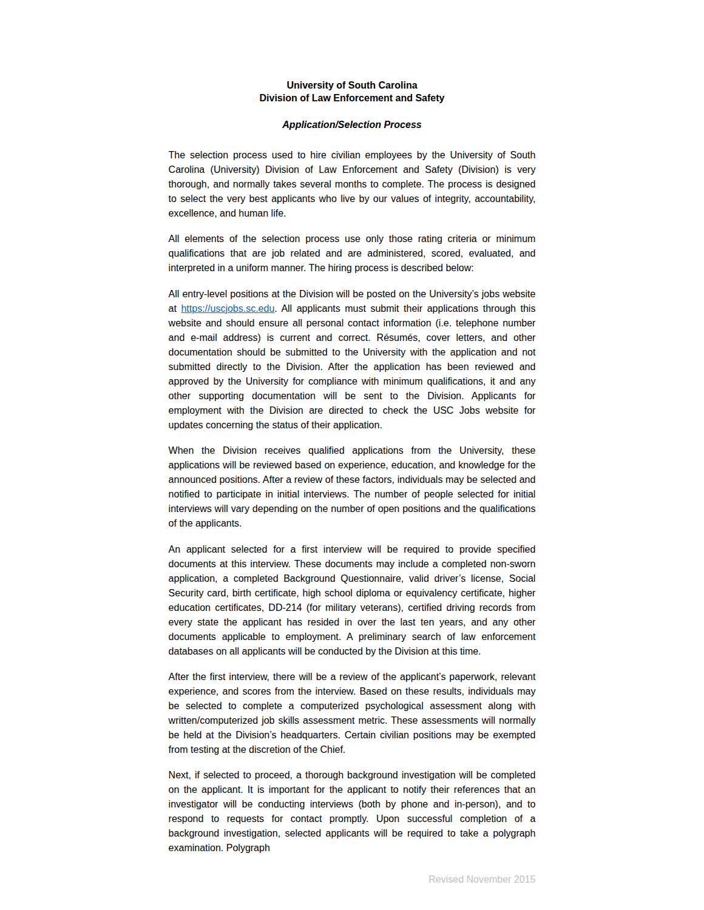University of South Carolina Division of Law Enforcement and Safety
Application/Selection Process
The selection process used to hire civilian employees by the University of South Carolina (University) Division of Law Enforcement and Safety (Division) is very thorough, and normally takes several months to complete. The process is designed to select the very best applicants who live by our values of integrity, accountability, excellence, and human life.
All elements of the selection process use only those rating criteria or minimum qualifications that are job related and are administered, scored, evaluated, and interpreted in a uniform manner. The hiring process is described below:
All entry-level positions at the Division will be posted on the University’s jobs website at https://uscjobs.sc.edu. All applicants must submit their applications through this website and should ensure all personal contact information (i.e. telephone number and e-mail address) is current and correct. Résumés, cover letters, and other documentation should be submitted to the University with the application and not submitted directly to the Division. After the application has been reviewed and approved by the University for compliance with minimum qualifications, it and any other supporting documentation will be sent to the Division. Applicants for employment with the Division are directed to check the USC Jobs website for updates concerning the status of their application.
When the Division receives qualified applications from the University, these applications will be reviewed based on experience, education, and knowledge for the announced positions. After a review of these factors, individuals may be selected and notified to participate in initial interviews. The number of people selected for initial interviews will vary depending on the number of open positions and the qualifications of the applicants.
An applicant selected for a first interview will be required to provide specified documents at this interview. These documents may include a completed non-sworn application, a completed Background Questionnaire, valid driver’s license, Social Security card, birth certificate, high school diploma or equivalency certificate, higher education certificates, DD-214 (for military veterans), certified driving records from every state the applicant has resided in over the last ten years, and any other documents applicable to employment. A preliminary search of law enforcement databases on all applicants will be conducted by the Division at this time.
After the first interview, there will be a review of the applicant’s paperwork, relevant experience, and scores from the interview. Based on these results, individuals may be selected to complete a computerized psychological assessment along with written/computerized job skills assessment metric. These assessments will normally be held at the Division’s headquarters. Certain civilian positions may be exempted from testing at the discretion of the Chief.
Next, if selected to proceed, a thorough background investigation will be completed on the applicant. It is important for the applicant to notify their references that an investigator will be conducting interviews (both by phone and in-person), and to respond to requests for contact promptly. Upon successful completion of a background investigation, selected applicants will be required to take a polygraph examination. Polygraph
Revised November 2015